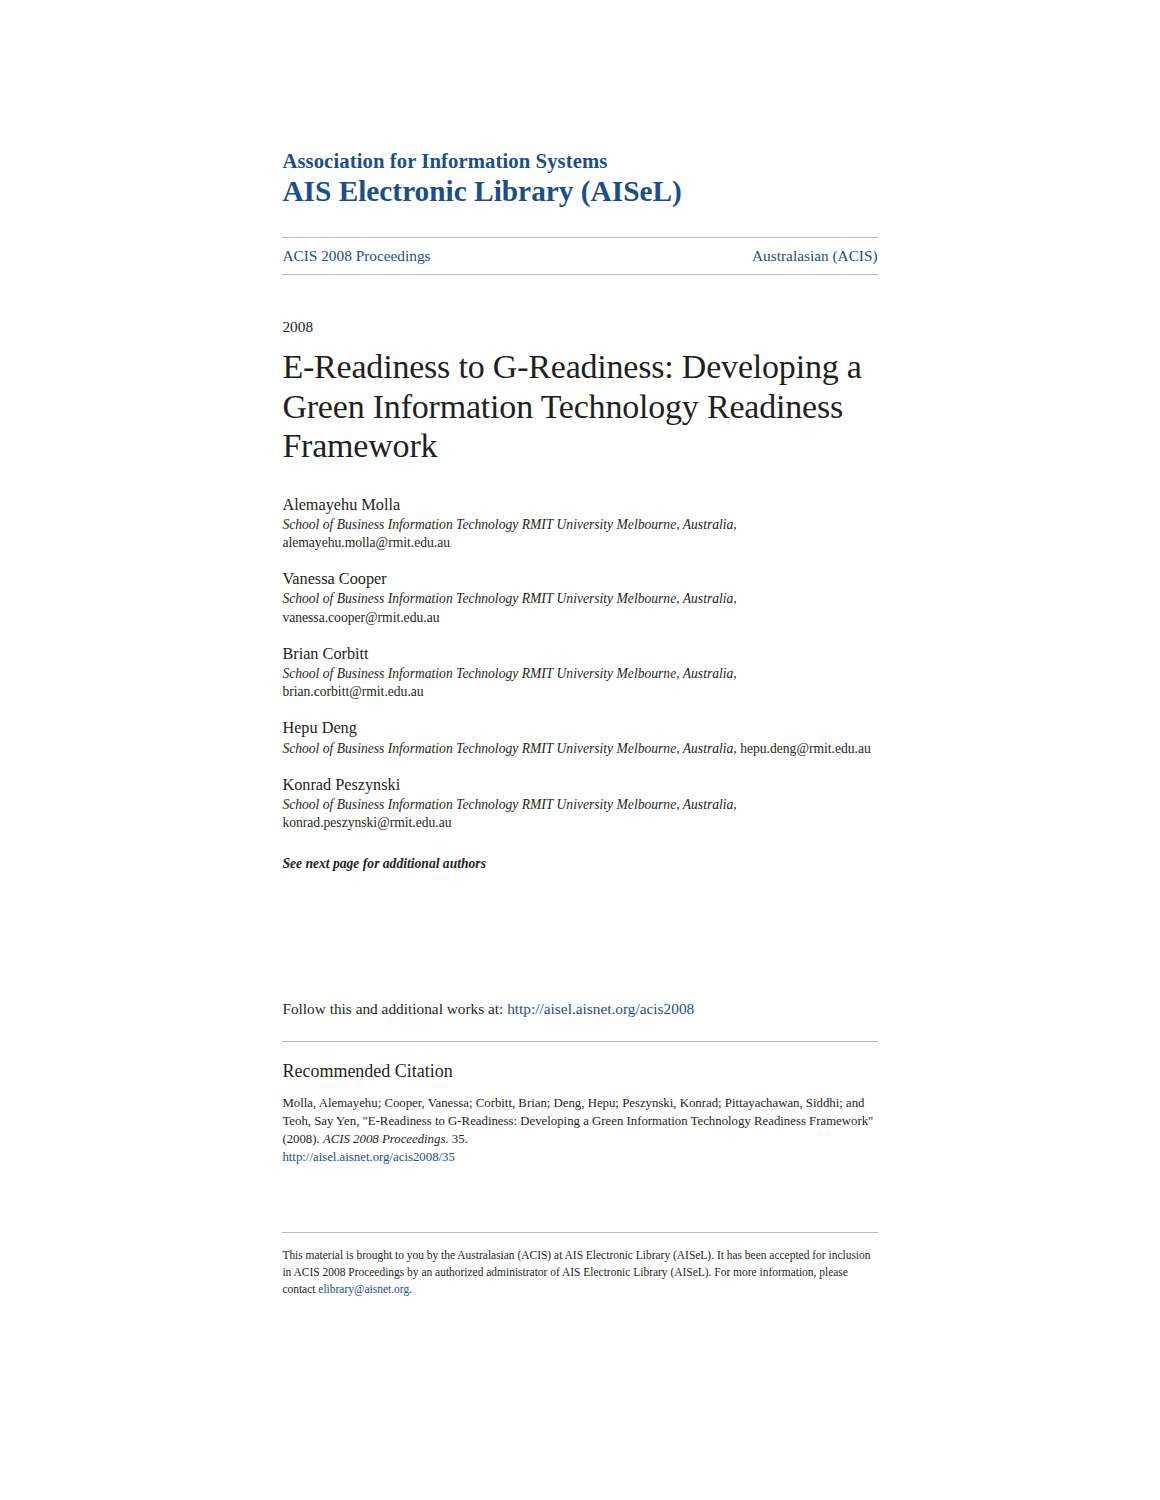Association for Information Systems
AIS Electronic Library (AISeL)
ACIS 2008 Proceedings
Australasian (ACIS)
2008
E-Readiness to G-Readiness: Developing a Green Information Technology Readiness Framework
Alemayehu Molla
School of Business Information Technology RMIT University Melbourne, Australia, alemayehu.molla@rmit.edu.au
Vanessa Cooper
School of Business Information Technology RMIT University Melbourne, Australia, vanessa.cooper@rmit.edu.au
Brian Corbitt
School of Business Information Technology RMIT University Melbourne, Australia, brian.corbitt@rmit.edu.au
Hepu Deng
School of Business Information Technology RMIT University Melbourne, Australia, hepu.deng@rmit.edu.au
Konrad Peszynski
School of Business Information Technology RMIT University Melbourne, Australia, konrad.peszynski@rmit.edu.au
See next page for additional authors
Follow this and additional works at: http://aisel.aisnet.org/acis2008
Recommended Citation
Molla, Alemayehu; Cooper, Vanessa; Corbitt, Brian; Deng, Hepu; Peszynski, Konrad; Pittayachawan, Siddhi; and Teoh, Say Yen, "E-Readiness to G-Readiness: Developing a Green Information Technology Readiness Framework" (2008). ACIS 2008 Proceedings. 35.
http://aisel.aisnet.org/acis2008/35
This material is brought to you by the Australasian (ACIS) at AIS Electronic Library (AISeL). It has been accepted for inclusion in ACIS 2008 Proceedings by an authorized administrator of AIS Electronic Library (AISeL). For more information, please contact elibrary@aisnet.org.